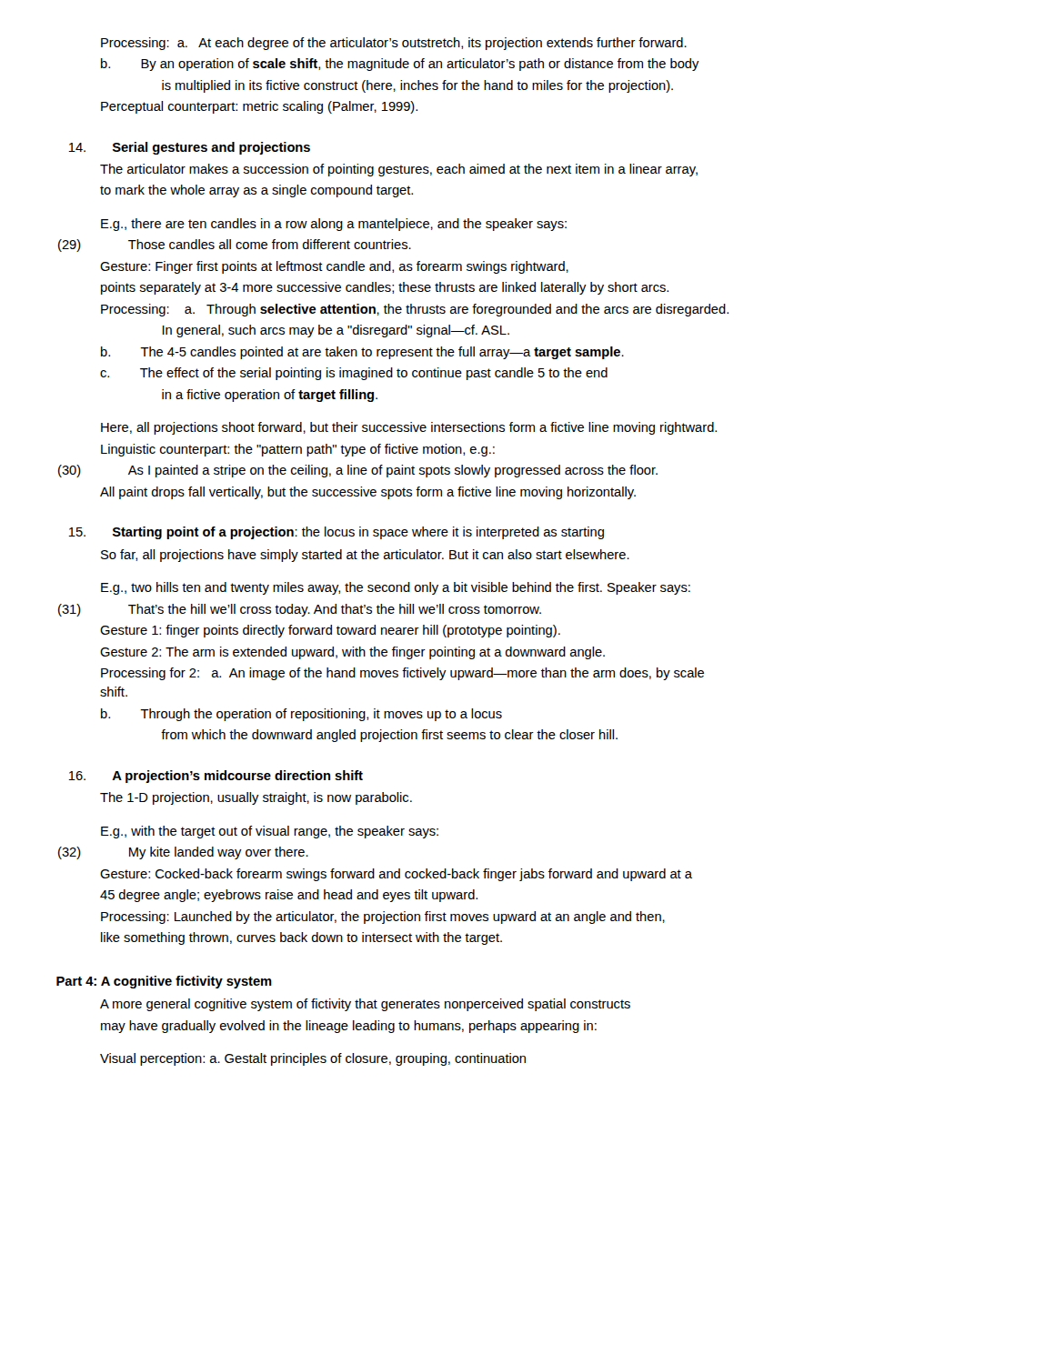Processing: a. At each degree of the articulator’s outstretch, its projection extends further forward.
b. By an operation of scale shift, the magnitude of an articulator’s path or distance from the body
is multiplied in its fictive construct (here, inches for the hand to miles for the projection).
Perceptual counterpart: metric scaling (Palmer, 1999).
14. Serial gestures and projections
The articulator makes a succession of pointing gestures, each aimed at the next item in a linear array,
to mark the whole array as a single compound target.
E.g., there are ten candles in a row along a mantelpiece, and the speaker says:
(29) Those candles all come from different countries.
Gesture: Finger first points at leftmost candle and, as forearm swings rightward,
points separately at 3-4 more successive candles; these thrusts are linked laterally by short arcs.
Processing: a. Through selective attention, the thrusts are foregrounded and the arcs are disregarded.
In general, such arcs may be a "disregard" signal—cf. ASL.
b. The 4-5 candles pointed at are taken to represent the full array—a target sample.
c. The effect of the serial pointing is imagined to continue past candle 5 to the end
in a fictive operation of target filling.
Here, all projections shoot forward, but their successive intersections form a fictive line moving rightward.
Linguistic counterpart: the "pattern path" type of fictive motion, e.g.:
(30) As I painted a stripe on the ceiling, a line of paint spots slowly progressed across the floor.
All paint drops fall vertically, but the successive spots form a fictive line moving horizontally.
15. Starting point of a projection: the locus in space where it is interpreted as starting
So far, all projections have simply started at the articulator. But it can also start elsewhere.
E.g., two hills ten and twenty miles away, the second only a bit visible behind the first. Speaker says:
(31) That’s the hill we’ll cross today. And that’s the hill we’ll cross tomorrow.
Gesture 1: finger points directly forward toward nearer hill (prototype pointing).
Gesture 2: The arm is extended upward, with the finger pointing at a downward angle.
Processing for 2: a. An image of the hand moves fictively upward—more than the arm does, by scale shift.
b. Through the operation of repositioning, it moves up to a locus
from which the downward angled projection first seems to clear the closer hill.
16. A projection’s midcourse direction shift
The 1-D projection, usually straight, is now parabolic.
E.g., with the target out of visual range, the speaker says:
(32) My kite landed way over there.
Gesture: Cocked-back forearm swings forward and cocked-back finger jabs forward and upward at a
45 degree angle; eyebrows raise and head and eyes tilt upward.
Processing: Launched by the articulator, the projection first moves upward at an angle and then,
like something thrown, curves back down to intersect with the target.
Part 4: A cognitive fictivity system
A more general cognitive system of fictivity that generates nonperceived spatial constructs
may have gradually evolved in the lineage leading to humans, perhaps appearing in:
Visual perception: a. Gestalt principles of closure, grouping, continuation